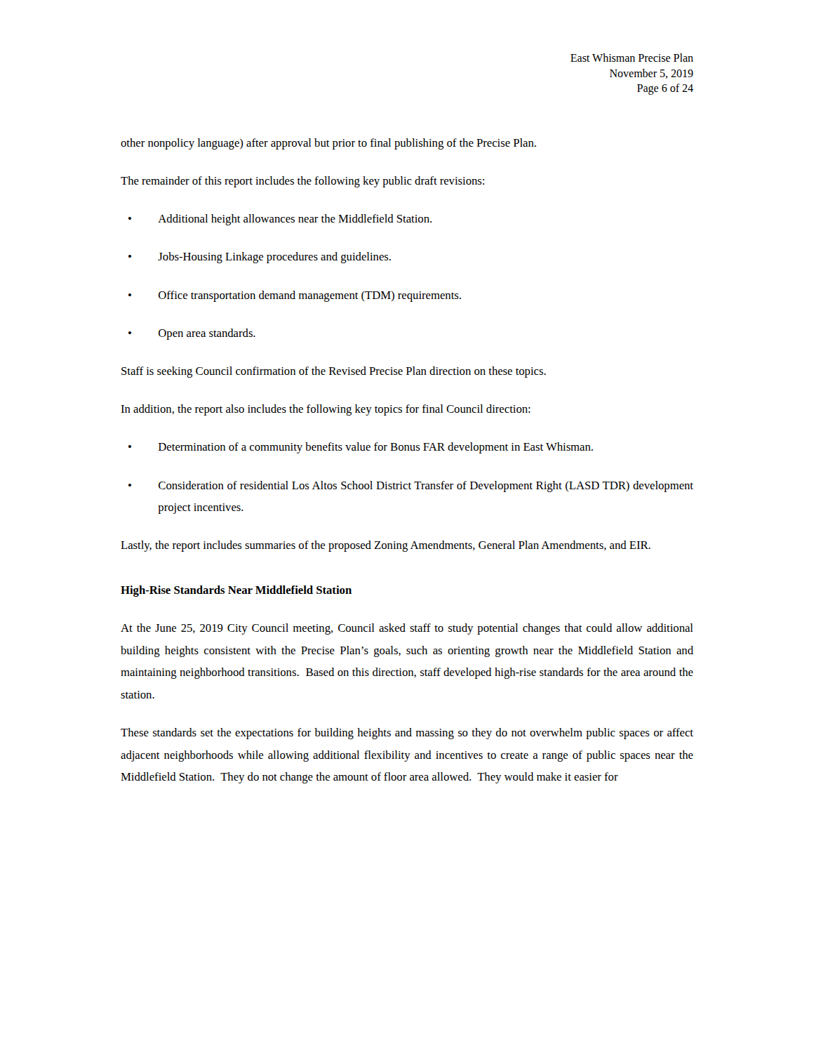East Whisman Precise Plan
November 5, 2019
Page 6 of 24
other nonpolicy language) after approval but prior to final publishing of the Precise Plan.
The remainder of this report includes the following key public draft revisions:
Additional height allowances near the Middlefield Station.
Jobs-Housing Linkage procedures and guidelines.
Office transportation demand management (TDM) requirements.
Open area standards.
Staff is seeking Council confirmation of the Revised Precise Plan direction on these topics.
In addition, the report also includes the following key topics for final Council direction:
Determination of a community benefits value for Bonus FAR development in East Whisman.
Consideration of residential Los Altos School District Transfer of Development Right (LASD TDR) development project incentives.
Lastly, the report includes summaries of the proposed Zoning Amendments, General Plan Amendments, and EIR.
High-Rise Standards Near Middlefield Station
At the June 25, 2019 City Council meeting, Council asked staff to study potential changes that could allow additional building heights consistent with the Precise Plan’s goals, such as orienting growth near the Middlefield Station and maintaining neighborhood transitions. Based on this direction, staff developed high-rise standards for the area around the station.
These standards set the expectations for building heights and massing so they do not overwhelm public spaces or affect adjacent neighborhoods while allowing additional flexibility and incentives to create a range of public spaces near the Middlefield Station. They do not change the amount of floor area allowed. They would make it easier for